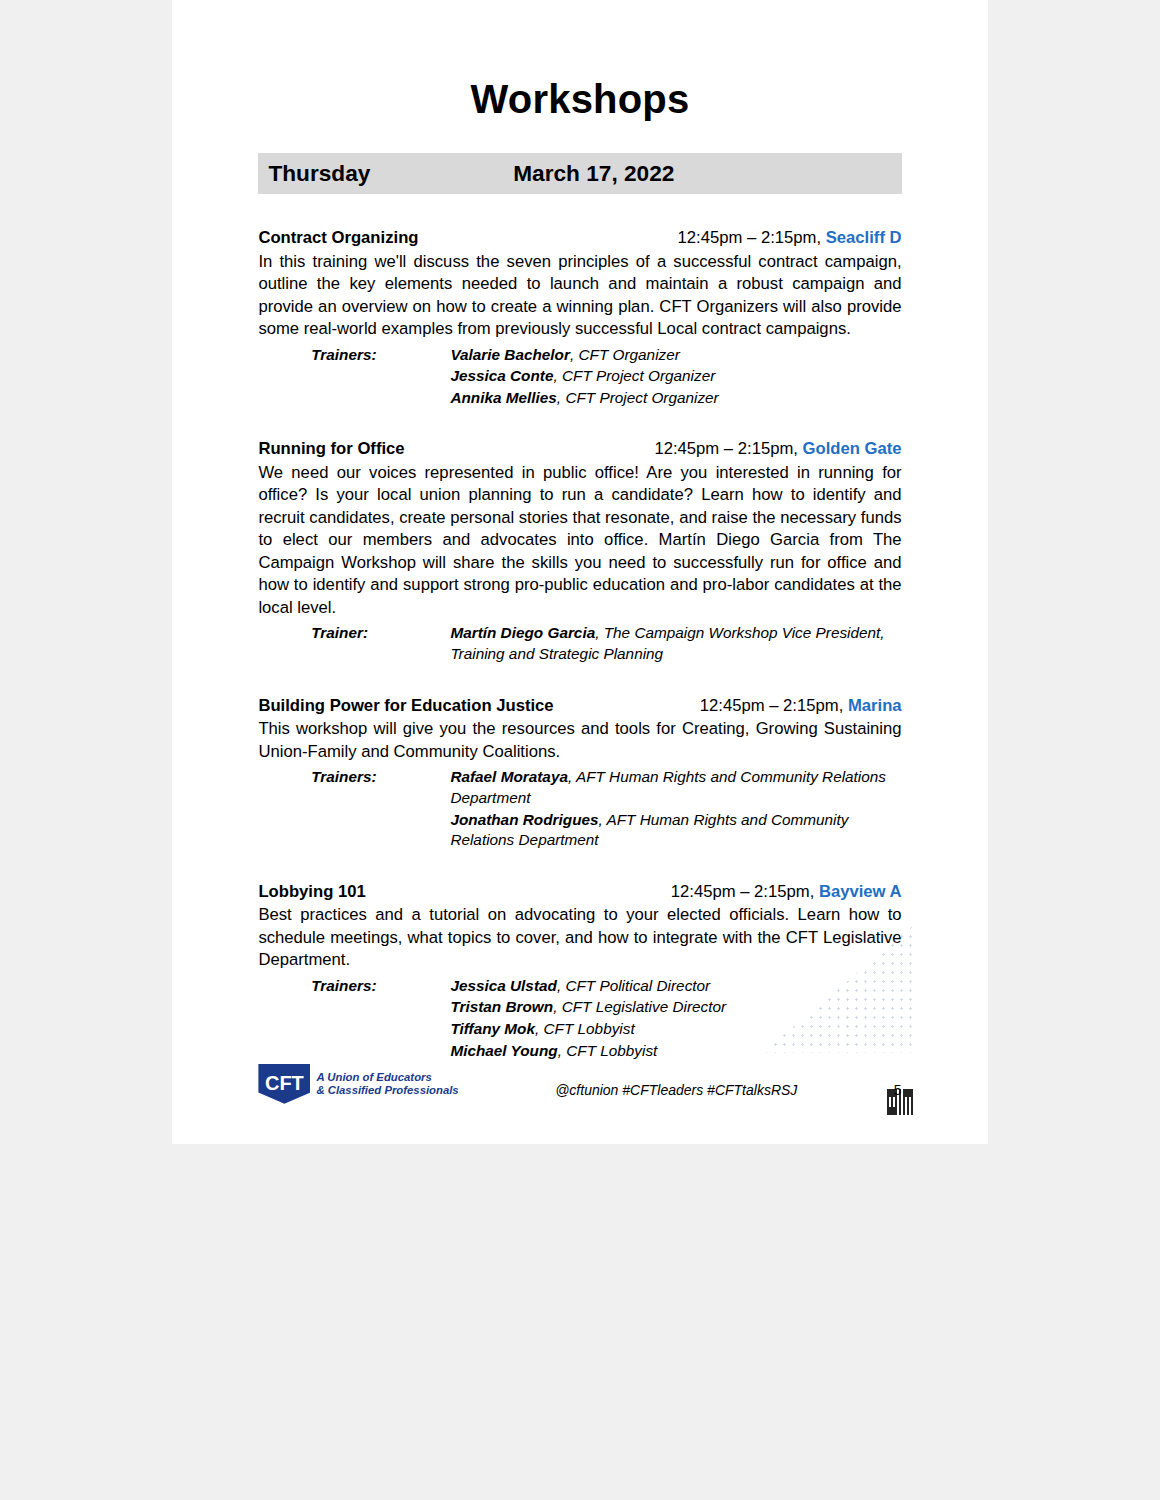Workshops
Thursday March 17, 2022
Contract Organizing 12:45pm – 2:15pm, Seacliff D
In this training we'll discuss the seven principles of a successful contract campaign, outline the key elements needed to launch and maintain a robust campaign and provide an overview on how to create a winning plan. CFT Organizers will also provide some real-world examples from previously successful Local contract campaigns.
Trainers:
Valarie Bachelor, CFT Organizer
Jessica Conte, CFT Project Organizer
Annika Mellies, CFT Project Organizer
Running for Office 12:45pm – 2:15pm, Golden Gate
We need our voices represented in public office! Are you interested in running for office? Is your local union planning to run a candidate? Learn how to identify and recruit candidates, create personal stories that resonate, and raise the necessary funds to elect our members and advocates into office. Martín Diego Garcia from The Campaign Workshop will share the skills you need to successfully run for office and how to identify and support strong pro-public education and pro-labor candidates at the local level.
Trainer:
Martín Diego Garcia, The Campaign Workshop Vice President, Training and Strategic Planning
Building Power for Education Justice 12:45pm – 2:15pm, Marina
This workshop will give you the resources and tools for Creating, Growing Sustaining Union-Family and Community Coalitions.
Trainers:
Rafael Morataya, AFT Human Rights and Community Relations Department
Jonathan Rodrigues, AFT Human Rights and Community Relations Department
Lobbying 101 12:45pm – 2:15pm, Bayview A
Best practices and a tutorial on advocating to your elected officials. Learn how to schedule meetings, what topics to cover, and how to integrate with the CFT Legislative Department.
Trainers:
Jessica Ulstad, CFT Political Director
Tristan Brown, CFT Legislative Director
Tiffany Mok, CFT Lobbyist
Michael Young, CFT Lobbyist
CFT
A Union of Educators
& Classified Professionals
@cftunion #CFTleaders #CFTtalksRSJ
5